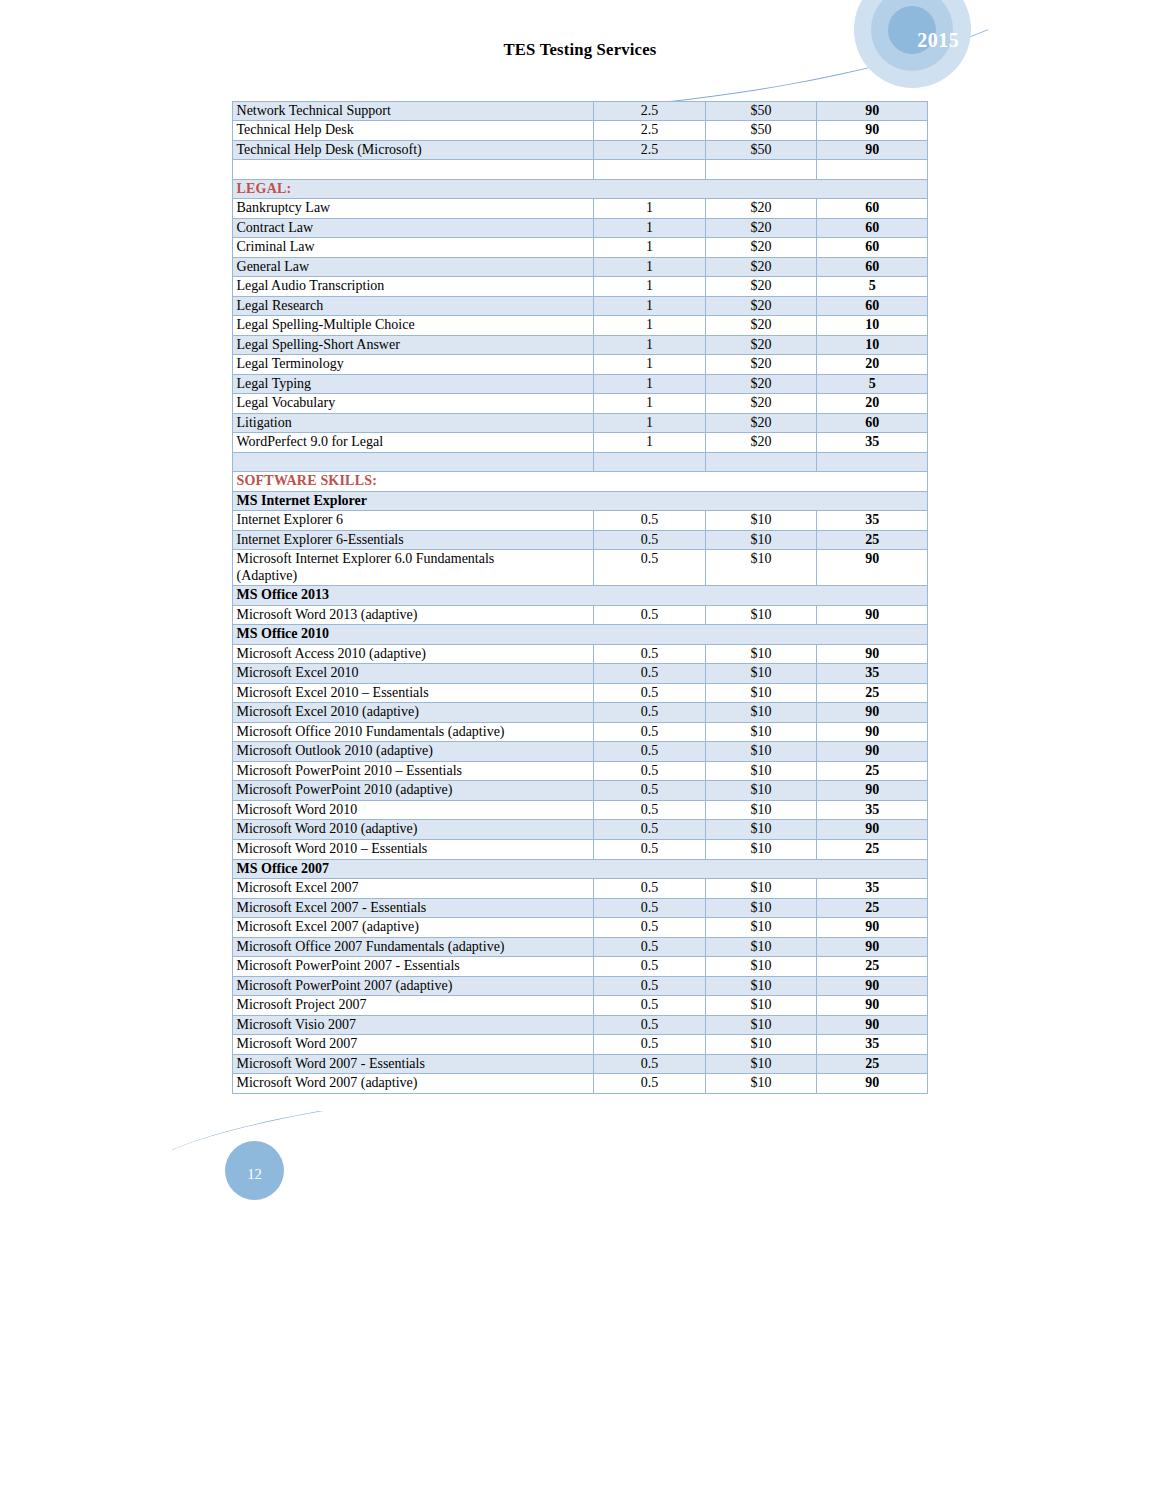TES Testing Services
2015
| Network Technical Support | 2.5 | $50 | 90 |
| Technical Help Desk | 2.5 | $50 | 90 |
| Technical Help Desk (Microsoft) | 2.5 | $50 | 90 |
| LEGAL: |
| Bankruptcy Law | 1 | $20 | 60 |
| Contract Law | 1 | $20 | 60 |
| Criminal Law | 1 | $20 | 60 |
| General Law | 1 | $20 | 60 |
| Legal Audio Transcription | 1 | $20 | 5 |
| Legal Research | 1 | $20 | 60 |
| Legal Spelling-Multiple Choice | 1 | $20 | 10 |
| Legal Spelling-Short Answer | 1 | $20 | 10 |
| Legal Terminology | 1 | $20 | 20 |
| Legal Typing | 1 | $20 | 5 |
| Legal Vocabulary | 1 | $20 | 20 |
| Litigation | 1 | $20 | 60 |
| WordPerfect 9.0 for Legal | 1 | $20 | 35 |
| SOFTWARE SKILLS: |
| MS Internet Explorer |
| Internet Explorer 6 | 0.5 | $10 | 35 |
| Internet Explorer 6-Essentials | 0.5 | $10 | 25 |
| Microsoft Internet Explorer 6.0 Fundamentals (Adaptive) | 0.5 | $10 | 90 |
| MS Office 2013 |
| Microsoft Word 2013 (adaptive) | 0.5 | $10 | 90 |
| MS Office 2010 |
| Microsoft Access 2010 (adaptive) | 0.5 | $10 | 90 |
| Microsoft Excel 2010 | 0.5 | $10 | 35 |
| Microsoft Excel 2010 – Essentials | 0.5 | $10 | 25 |
| Microsoft Excel 2010 (adaptive) | 0.5 | $10 | 90 |
| Microsoft Office 2010 Fundamentals (adaptive) | 0.5 | $10 | 90 |
| Microsoft Outlook 2010 (adaptive) | 0.5 | $10 | 90 |
| Microsoft PowerPoint 2010 – Essentials | 0.5 | $10 | 25 |
| Microsoft PowerPoint 2010 (adaptive) | 0.5 | $10 | 90 |
| Microsoft Word 2010 | 0.5 | $10 | 35 |
| Microsoft Word 2010 (adaptive) | 0.5 | $10 | 90 |
| Microsoft Word 2010 – Essentials | 0.5 | $10 | 25 |
| MS Office 2007 |
| Microsoft Excel 2007 | 0.5 | $10 | 35 |
| Microsoft Excel 2007 - Essentials | 0.5 | $10 | 25 |
| Microsoft Excel 2007 (adaptive) | 0.5 | $10 | 90 |
| Microsoft Office 2007 Fundamentals (adaptive) | 0.5 | $10 | 90 |
| Microsoft PowerPoint 2007 - Essentials | 0.5 | $10 | 25 |
| Microsoft PowerPoint 2007 (adaptive) | 0.5 | $10 | 90 |
| Microsoft Project 2007 | 0.5 | $10 | 90 |
| Microsoft Visio 2007 | 0.5 | $10 | 90 |
| Microsoft Word 2007 | 0.5 | $10 | 35 |
| Microsoft Word 2007 - Essentials | 0.5 | $10 | 25 |
| Microsoft Word 2007 (adaptive) | 0.5 | $10 | 90 |
12